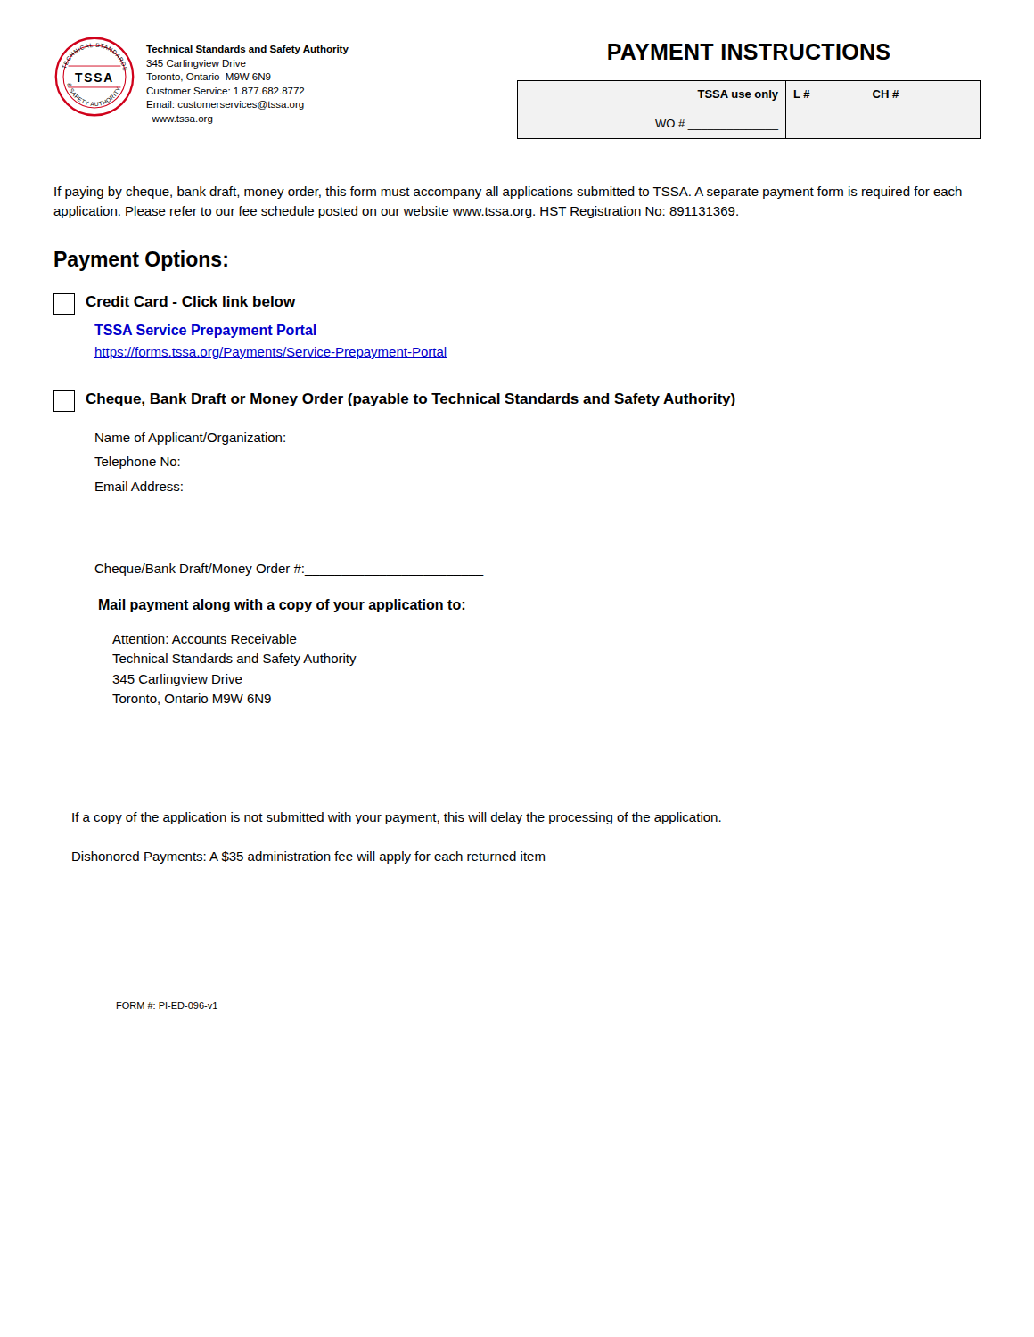TECHNICAL STANDARDS & SAFETY AUTHORITY TSSA
Technical Standards and Safety Authority
345 Carlingview Drive
Toronto, Ontario M9W 6N9
Customer Service: 1.877.682.8772
Email: customerservices@tssa.org
www.tssa.org
PAYMENT INSTRUCTIONS
| TSSA use only WO # ______________ | L # CH # |
If paying by cheque, bank draft, money order, this form must accompany all applications submitted to TSSA. A separate payment form is required for each application. Please refer to our fee schedule posted on our website www.tssa.org. HST Registration No: 891131369.
Payment Options:
Credit Card - Click link below
TSSA Service Prepayment Portal
https://forms.tssa.org/Payments/Service-Prepayment-Portal
Cheque, Bank Draft or Money Order (payable to Technical Standards and Safety Authority)
Name of Applicant/Organization:
Telephone No:
Email Address:
Cheque/Bank Draft/Money Order #:________________________
Mail payment along with a copy of your application to:
Attention: Accounts Receivable
Technical Standards and Safety Authority
345 Carlingview Drive
Toronto, Ontario M9W 6N9
If a copy of the application is not submitted with your payment, this will delay the processing of the application.
Dishonored Payments: A $35 administration fee will apply for each returned item
FORM #: PI-ED-096-v1